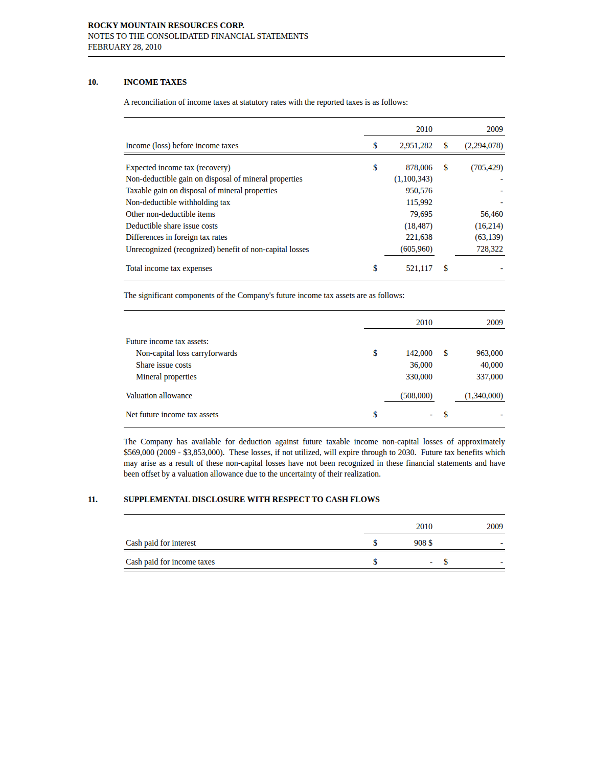ROCKY MOUNTAIN RESOURCES CORP.
NOTES TO THE CONSOLIDATED FINANCIAL STATEMENTS
FEBRUARY 28, 2010
10.
INCOME TAXES
A reconciliation of income taxes at statutory rates with the reported taxes is as follows:
| | | 2010 | | 2009 |
| Income (loss) before income taxes | | $ | 2,951,282 | | $ | (2,294,078) |
| Expected income tax (recovery) | | $ | 878,006 | | $ | (705,429) |
| Non-deductible gain on disposal of mineral properties | | | (1,100,343) | | | - |
| Taxable gain on disposal of mineral properties | | | 950,576 | | | - |
| Non-deductible withholding tax | | | 115,992 | | | - |
| Other non-deductible items | | | 79,695 | | | 56,460 |
| Deductible share issue costs | | | (18,487) | | | (16,214) |
| Differences in foreign tax rates | | | 221,638 | | | (63,139) |
| Unrecognized (recognized) benefit of non-capital losses | | | (605,960) | | | 728,322 |
| Total income tax expenses | | $ | 521,117 | | $ | - |
The significant components of the Company's future income tax assets are as follows:
| | | 2010 | | 2009 |
| Future income tax assets: | | | | | | |
| Non-capital loss carryforwards | | $ | 142,000 | | $ | 963,000 |
| Share issue costs | | | 36,000 | | | 40,000 |
| Mineral properties | | | 330,000 | | | 337,000 |
| Valuation allowance | | | (508,000) | | | (1,340,000) |
| Net future income tax assets | | $ | - | | $ | - |
The Company has available for deduction against future taxable income non-capital losses of approximately $569,000 (2009 - $3,853,000). These losses, if not utilized, will expire through to 2030. Future tax benefits which may arise as a result of these non-capital losses have not been recognized in these financial statements and have been offset by a valuation allowance due to the uncertainty of their realization.
11.
SUPPLEMENTAL DISCLOSURE WITH RESPECT TO CASH FLOWS
| | | 2010 | | 2009 |
| Cash paid for interest | | $ | 908 $ | | | - |
| Cash paid for income taxes | | $ | - | | $ | - |